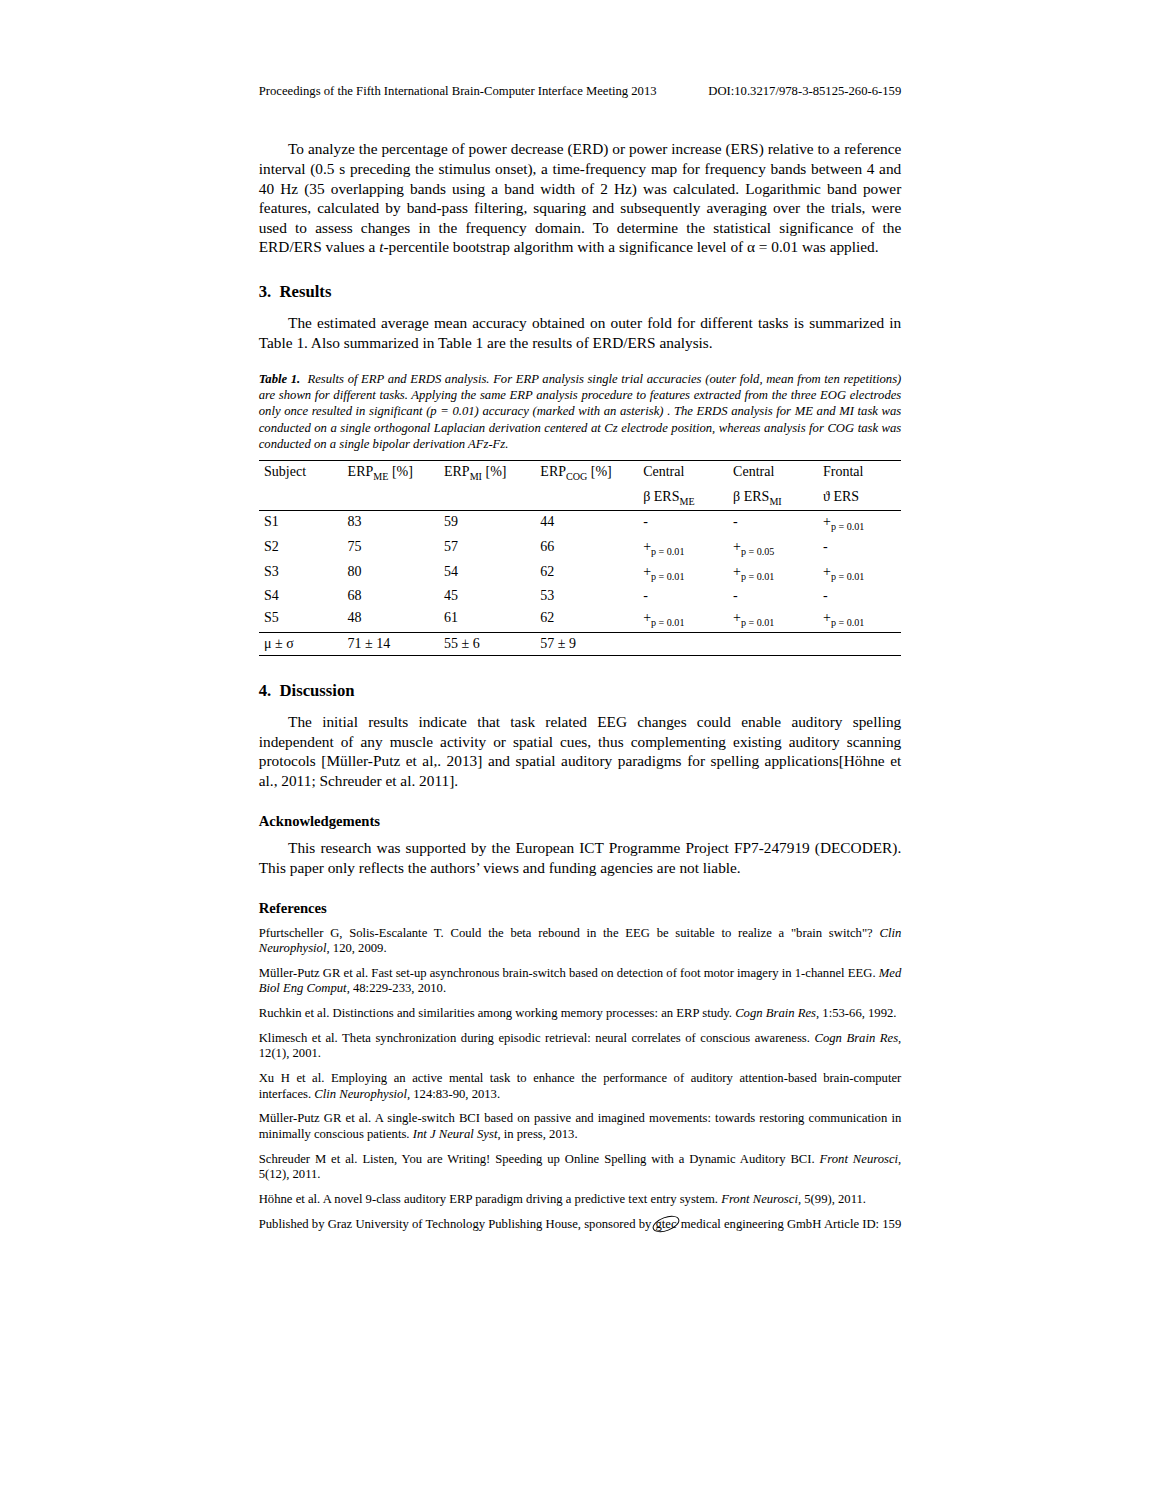Proceedings of the Fifth International Brain-Computer Interface Meeting 2013
DOI:10.3217/978-3-85125-260-6-159
To analyze the percentage of power decrease (ERD) or power increase (ERS) relative to a reference interval (0.5 s preceding the stimulus onset), a time-frequency map for frequency bands between 4 and 40 Hz (35 overlapping bands using a band width of 2 Hz) was calculated. Logarithmic band power features, calculated by band-pass filtering, squaring and subsequently averaging over the trials, were used to assess changes in the frequency domain. To determine the statistical significance of the ERD/ERS values a t-percentile bootstrap algorithm with a significance level of α = 0.01 was applied.
3. Results
The estimated average mean accuracy obtained on outer fold for different tasks is summarized in Table 1. Also summarized in Table 1 are the results of ERD/ERS analysis.
Table 1. Results of ERP and ERDS analysis. For ERP analysis single trial accuracies (outer fold, mean from ten repetitions) are shown for different tasks. Applying the same ERP analysis procedure to features extracted from the three EOG electrodes only once resulted in significant (p = 0.01) accuracy (marked with an asterisk) . The ERDS analysis for ME and MI task was conducted on a single orthogonal Laplacian derivation centered at Cz electrode position, whereas analysis for COG task was conducted on a single bipolar derivation AFz-Fz.
| Subject | ERP ME [%] | ERP MI [%] | ERP COG [%] | Central | Central | Frontal |
| --- | --- | --- | --- | --- | --- | --- |
| | | | | β ERS ME | β ERS MI | ϑ ERS |
| S1 | 83 | 59 | 44 | - | - | + p = 0.01 |
| S2 | 75 | 57 | 66 | + p = 0.01 | + p = 0.05 | - |
| S3 | 80 | 54 | 62 | + p = 0.01 | + p = 0.01 | + p = 0.01 |
| S4 | 68 | 45 | 53 | - | - | - |
| S5 | 48 | 61 | 62 | + p = 0.01 | + p = 0.01 | + p = 0.01 |
| μ ± σ | 71 ± 14 | 55 ± 6 | 57 ± 9 | | | |
4. Discussion
The initial results indicate that task related EEG changes could enable auditory spelling independent of any muscle activity or spatial cues, thus complementing existing auditory scanning protocols [Müller-Putz et al,. 2013] and spatial auditory paradigms for spelling applications[Höhne et al., 2011; Schreuder et al. 2011].
Acknowledgements
This research was supported by the European ICT Programme Project FP7-247919 (DECODER). This paper only reflects the authors’ views and funding agencies are not liable.
References
Pfurtscheller G, Solis-Escalante T. Could the beta rebound in the EEG be suitable to realize a "brain switch"? Clin Neurophysiol, 120, 2009.
Müller-Putz GR et al. Fast set-up asynchronous brain-switch based on detection of foot motor imagery in 1-channel EEG. Med Biol Eng Comput, 48:229-233, 2010.
Ruchkin et al. Distinctions and similarities among working memory processes: an ERP study. Cogn Brain Res, 1:53-66, 1992.
Klimesch et al. Theta synchronization during episodic retrieval: neural correlates of conscious awareness. Cogn Brain Res, 12(1), 2001.
Xu H et al. Employing an active mental task to enhance the performance of auditory attention-based brain-computer interfaces. Clin Neurophysiol, 124:83-90, 2013.
Müller-Putz GR et al. A single-switch BCI based on passive and imagined movements: towards restoring communication in minimally conscious patients. Int J Neural Syst, in press, 2013.
Schreuder M et al. Listen, You are Writing! Speeding up Online Spelling with a Dynamic Auditory BCI. Front Neurosci, 5(12), 2011.
Höhne et al. A novel 9-class auditory ERP paradigm driving a predictive text entry system. Front Neurosci, 5(99), 2011.
Published by Graz University of Technology Publishing House, sponsored by g tec medical engineering GmbH
Article ID: 159